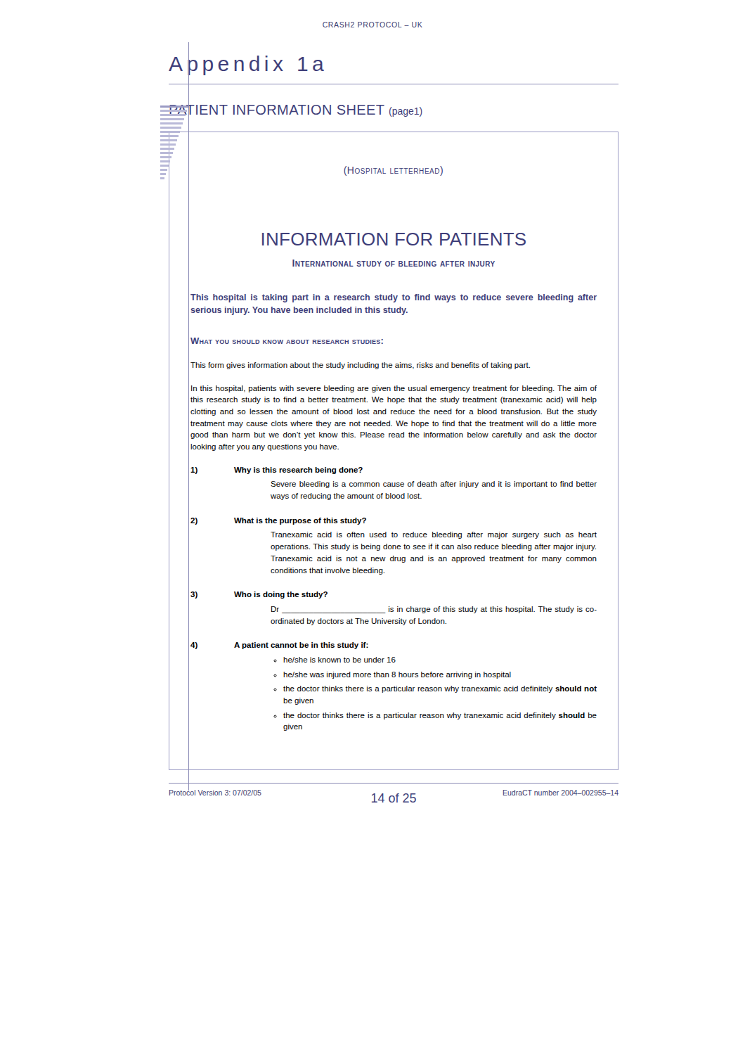CRASH2 PROTOCOL – UK
Appendix 1a
PATIENT INFORMATION SHEET (page1)
(Hospital letterhead)
INFORMATION FOR PATIENTS
International study of bleeding after injury
This hospital is taking part in a research study to find ways to reduce severe bleeding after serious injury. You have been included in this study.
What you should know about research studies:
This form gives information about the study including the aims, risks and benefits of taking part.
In this hospital, patients with severe bleeding are given the usual emergency treatment for bleeding. The aim of this research study is to find a better treatment. We hope that the study treatment (tranexamic acid) will help clotting and so lessen the amount of blood lost and reduce the need for a blood transfusion. But the study treatment may cause clots where they are not needed. We hope to find that the treatment will do a little more good than harm but we don’t yet know this. Please read the information below carefully and ask the doctor looking after you any questions you have.
Why is this research being done? Severe bleeding is a common cause of death after injury and it is important to find better ways of reducing the amount of blood lost.
What is the purpose of this study? Tranexamic acid is often used to reduce bleeding after major surgery such as heart operations. This study is being done to see if it can also reduce bleeding after major injury. Tranexamic acid is not a new drug and is an approved treatment for many common conditions that involve bleeding.
Who is doing the study? Dr _______________________ is in charge of this study at this hospital. The study is co-ordinated by doctors at The University of London.
A patient cannot be in this study if:
he/she is known to be under 16
he/she was injured more than 8 hours before arriving in hospital
the doctor thinks there is a particular reason why tranexamic acid definitely should not be given
the doctor thinks there is a particular reason why tranexamic acid definitely should be given
Protocol Version 3: 07/02/05
EudraCT number 2004–002955–14
14 of 25